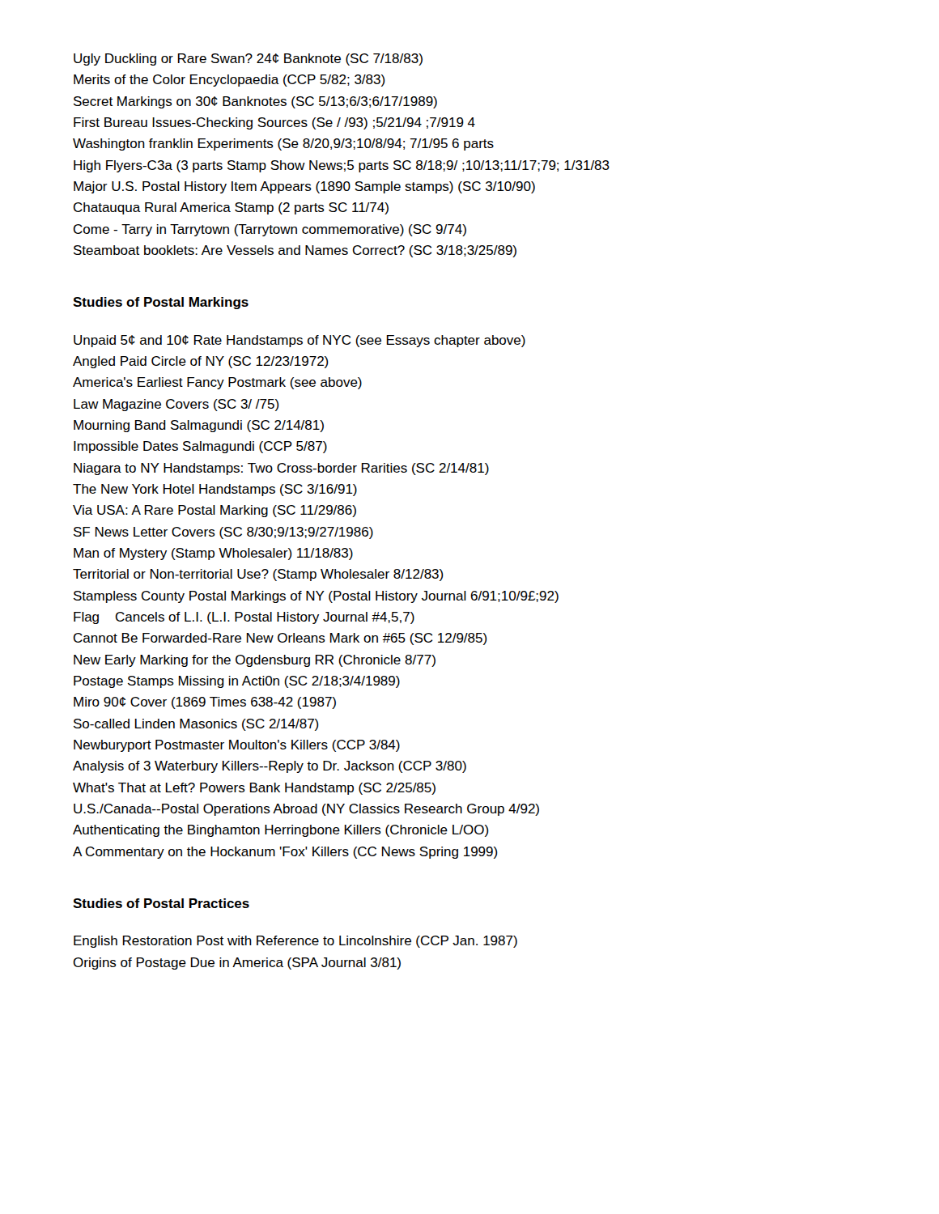Ugly Duckling or Rare Swan? 24¢ Banknote (SC 7/18/83)
Merits of the Color Encyclopaedia (CCP 5/82; 3/83)
Secret Markings on 30¢ Banknotes (SC 5/13;6/3;6/17/1989)
First Bureau Issues-Checking Sources (Se / /93) ;5/21/94 ;7/919 4
Washington franklin Experiments (Se 8/20,9/3;10/8/94; 7/1/95 6 parts
High Flyers-C3a (3 parts Stamp Show News;5 parts SC 8/18;9/ ;10/13;11/17;79; 1/31/83
Major U.S. Postal History Item Appears (1890 Sample stamps) (SC 3/10/90)
Chatauqua Rural America Stamp (2 parts SC 11/74)
Come - Tarry in Tarrytown (Tarrytown commemorative) (SC 9/74)
Steamboat booklets: Are Vessels and Names Correct? (SC 3/18;3/25/89)
Studies of Postal Markings
Unpaid 5¢ and 10¢ Rate Handstamps of NYC (see Essays chapter above)
Angled Paid Circle of NY (SC 12/23/1972)
America's Earliest Fancy Postmark (see above)
Law Magazine Covers (SC 3/ /75)
Mourning Band Salmagundi (SC 2/14/81)
Impossible Dates Salmagundi (CCP 5/87)
Niagara to NY Handstamps: Two Cross-border Rarities (SC 2/14/81)
The New York Hotel Handstamps (SC 3/16/91)
Via USA: A Rare Postal Marking (SC 11/29/86)
SF News Letter Covers (SC 8/30;9/13;9/27/1986)
Man of Mystery (Stamp Wholesaler) 11/18/83)
Territorial or Non-territorial Use? (Stamp Wholesaler 8/12/83)
Stampless County Postal Markings of NY (Postal History Journal 6/91;10/9£;92)
Flag Cancels of L.I. (L.I. Postal History Journal #4,5,7)
Cannot Be Forwarded-Rare New Orleans Mark on #65 (SC 12/9/85)
New Early Marking for the Ogdensburg RR (Chronicle 8/77)
Postage Stamps Missing in Acti0n (SC 2/18;3/4/1989)
Miro 90¢ Cover (1869 Times 638-42 (1987)
So-called Linden Masonics (SC 2/14/87)
Newburyport Postmaster Moulton's Killers (CCP 3/84)
Analysis of 3 Waterbury Killers--Reply to Dr. Jackson (CCP 3/80)
What's That at Left? Powers Bank Handstamp (SC 2/25/85)
U.S./Canada--Postal Operations Abroad (NY Classics Research Group 4/92)
Authenticating the Binghamton Herringbone Killers (Chronicle L/OO)
A Commentary on the Hockanum 'Fox' Killers (CC News Spring 1999)
Studies of Postal Practices
English Restoration Post with Reference to Lincolnshire (CCP Jan. 1987)
Origins of Postage Due in America (SPA Journal 3/81)